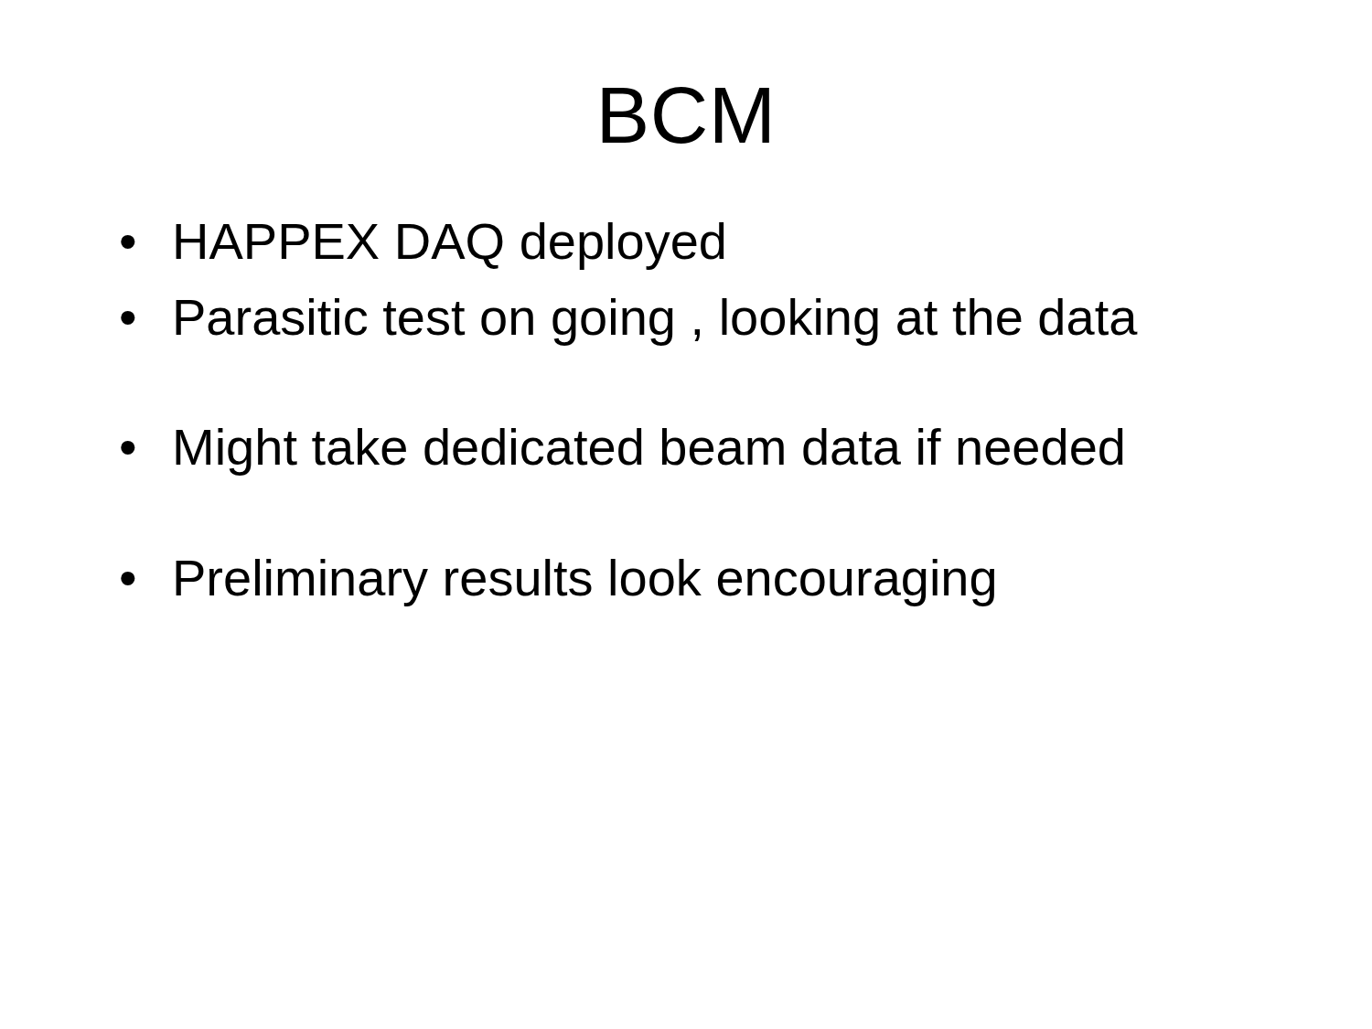BCM
HAPPEX DAQ deployed
Parasitic test on going , looking at the data
Might take dedicated beam data if needed
Preliminary results look encouraging